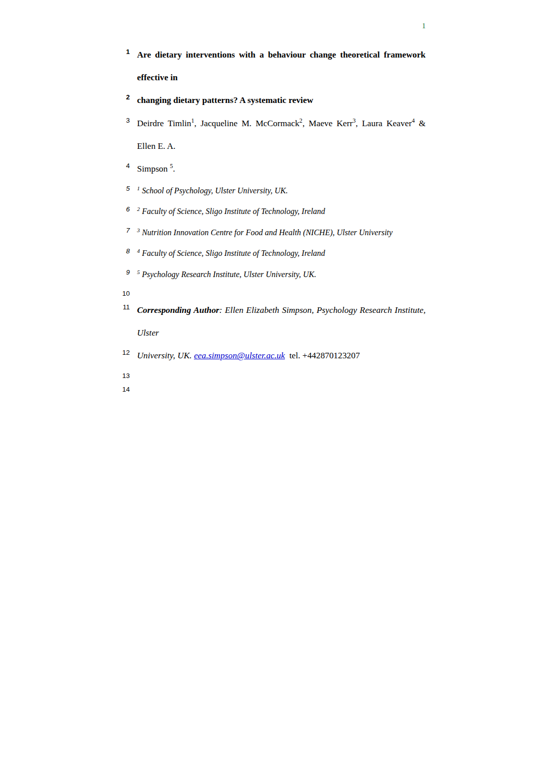1
1 Are dietary interventions with a behaviour change theoretical framework effective in
2changing dietary patterns? A systematic review
3 Deirdre Timlin1, Jacqueline M. McCormack2, Maeve Kerr3, Laura Keaver4 & Ellen E. A.
4 Simpson 5.
51 School of Psychology, Ulster University, UK.
62 Faculty of Science, Sligo Institute of Technology, Ireland
73 Nutrition Innovation Centre for Food and Health (NICHE), Ulster University
84 Faculty of Science, Sligo Institute of Technology, Ireland
95 Psychology Research Institute, Ulster University, UK.
10
11 Corresponding Author: Ellen Elizabeth Simpson, Psychology Research Institute, Ulster
12 University, UK. eea.simpson@ulster.ac.uk tel. +442870123207
13
14